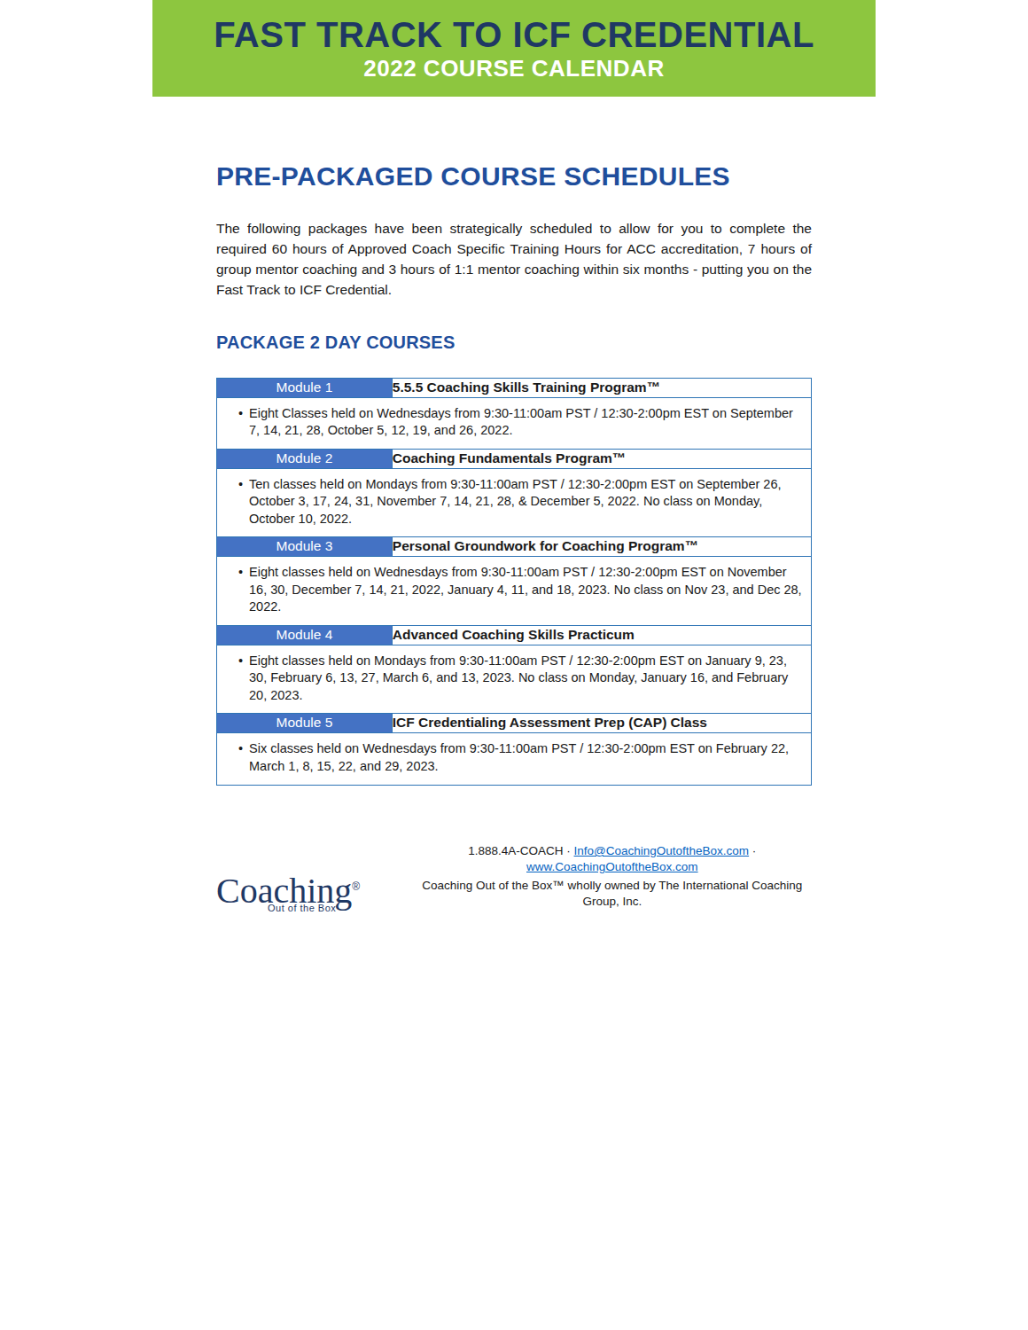FAST TRACK TO ICF CREDENTIAL
2022 COURSE CALENDAR
PRE-PACKAGED COURSE SCHEDULES
The following packages have been strategically scheduled to allow for you to complete the required 60 hours of Approved Coach Specific Training Hours for ACC accreditation, 7 hours of group mentor coaching and 3 hours of 1:1 mentor coaching within six months - putting you on the Fast Track to ICF Credential.
PACKAGE 2 DAY COURSES
| Module 1 | 5.5.5 Coaching Skills Training Program™ |
| Eight Classes held on Wednesdays from 9:30-11:00am PST / 12:30-2:00pm EST on September 7, 14, 21, 28, October 5, 12, 19, and 26, 2022. |
| Module 2 | Coaching Fundamentals Program™ |
| Ten classes held on Mondays from 9:30-11:00am PST / 12:30-2:00pm EST on September 26, October 3, 17, 24, 31, November 7, 14, 21, 28, & December 5, 2022. No class on Monday, October 10, 2022. |
| Module 3 | Personal Groundwork for Coaching Program™ |
| Eight classes held on Wednesdays from 9:30-11:00am PST / 12:30-2:00pm EST on November 16, 30, December 7, 14, 21, 2022, January 4, 11, and 18, 2023. No class on Nov 23, and Dec 28, 2022. |
| Module 4 | Advanced Coaching Skills Practicum |
| Eight classes held on Mondays from 9:30-11:00am PST / 12:30-2:00pm EST on January 9, 23, 30, February 6, 13, 27, March 6, and 13, 2023. No class on Monday, January 16, and February 20, 2023. |
| Module 5 | ICF Credentialing Assessment Prep (CAP) Class |
| Six classes held on Wednesdays from 9:30-11:00am PST / 12:30-2:00pm EST on February 22, March 1, 8, 15, 22, and 29, 2023. |
Coaching®
Out of the Box
1.888.4A-COACH · Info@CoachingOutoftheBox.com · www.CoachingOutoftheBox.com Coaching Out of the Box™ wholly owned by The International Coaching Group, Inc.